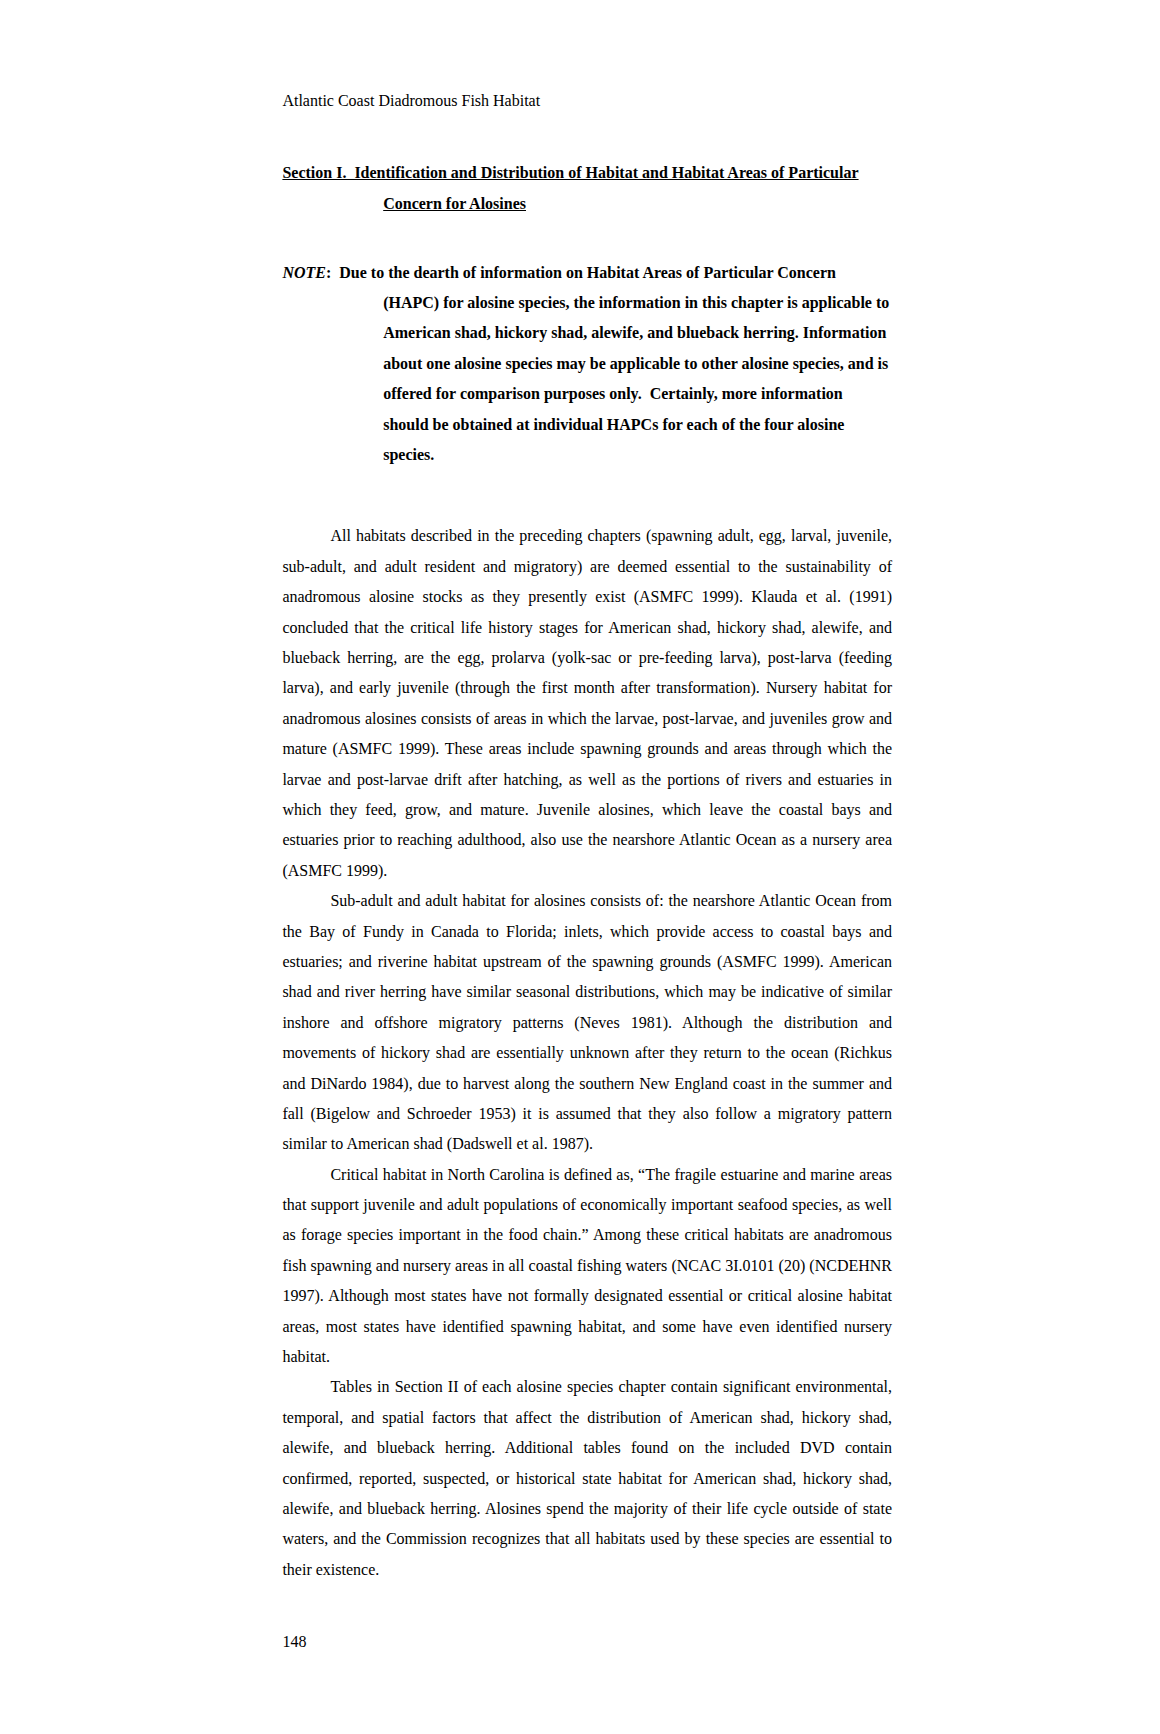Atlantic Coast Diadromous Fish Habitat
Section I. Identification and Distribution of Habitat and Habitat Areas of Particular Concern for Alosines
NOTE: Due to the dearth of information on Habitat Areas of Particular Concern (HAPC) for alosine species, the information in this chapter is applicable to American shad, hickory shad, alewife, and blueback herring. Information about one alosine species may be applicable to other alosine species, and is offered for comparison purposes only. Certainly, more information should be obtained at individual HAPCs for each of the four alosine species.
All habitats described in the preceding chapters (spawning adult, egg, larval, juvenile, sub-adult, and adult resident and migratory) are deemed essential to the sustainability of anadromous alosine stocks as they presently exist (ASMFC 1999). Klauda et al. (1991) concluded that the critical life history stages for American shad, hickory shad, alewife, and blueback herring, are the egg, prolarva (yolk-sac or pre-feeding larva), post-larva (feeding larva), and early juvenile (through the first month after transformation). Nursery habitat for anadromous alosines consists of areas in which the larvae, post-larvae, and juveniles grow and mature (ASMFC 1999). These areas include spawning grounds and areas through which the larvae and post-larvae drift after hatching, as well as the portions of rivers and estuaries in which they feed, grow, and mature. Juvenile alosines, which leave the coastal bays and estuaries prior to reaching adulthood, also use the nearshore Atlantic Ocean as a nursery area (ASMFC 1999).
Sub-adult and adult habitat for alosines consists of: the nearshore Atlantic Ocean from the Bay of Fundy in Canada to Florida; inlets, which provide access to coastal bays and estuaries; and riverine habitat upstream of the spawning grounds (ASMFC 1999). American shad and river herring have similar seasonal distributions, which may be indicative of similar inshore and offshore migratory patterns (Neves 1981). Although the distribution and movements of hickory shad are essentially unknown after they return to the ocean (Richkus and DiNardo 1984), due to harvest along the southern New England coast in the summer and fall (Bigelow and Schroeder 1953) it is assumed that they also follow a migratory pattern similar to American shad (Dadswell et al. 1987).
Critical habitat in North Carolina is defined as, “The fragile estuarine and marine areas that support juvenile and adult populations of economically important seafood species, as well as forage species important in the food chain.” Among these critical habitats are anadromous fish spawning and nursery areas in all coastal fishing waters (NCAC 3I.0101 (20) (NCDEHNR 1997). Although most states have not formally designated essential or critical alosine habitat areas, most states have identified spawning habitat, and some have even identified nursery habitat.
Tables in Section II of each alosine species chapter contain significant environmental, temporal, and spatial factors that affect the distribution of American shad, hickory shad, alewife, and blueback herring. Additional tables found on the included DVD contain confirmed, reported, suspected, or historical state habitat for American shad, hickory shad, alewife, and blueback herring. Alosines spend the majority of their life cycle outside of state waters, and the Commission recognizes that all habitats used by these species are essential to their existence.
148